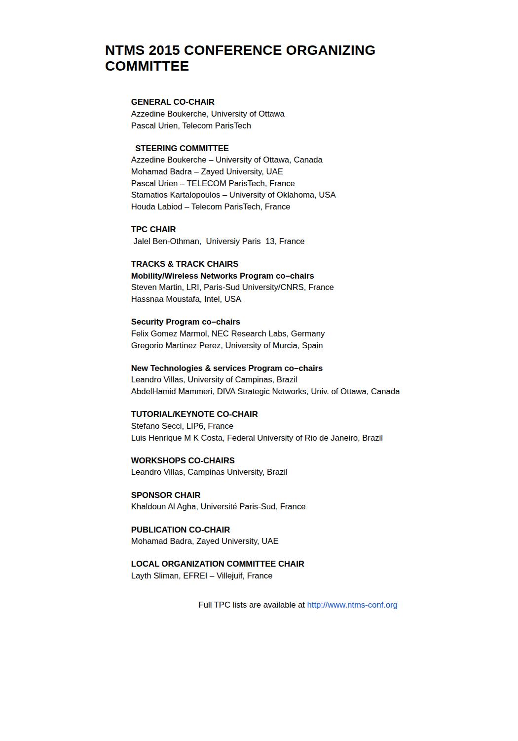NTMS 2015 CONFERENCE ORGANIZING COMMITTEE
GENERAL CO-CHAIR
Azzedine Boukerche, University of Ottawa
Pascal Urien, Telecom ParisTech
STEERING COMMITTEE
Azzedine Boukerche – University of Ottawa, Canada
Mohamad Badra – Zayed University, UAE
Pascal Urien – TELECOM ParisTech, France
Stamatios Kartalopoulos – University of Oklahoma, USA
Houda Labiod – Telecom ParisTech, France
TPC CHAIR
Jalel Ben-Othman, Universiy Paris 13, France
TRACKS & TRACK CHAIRS
Mobility/Wireless Networks Program co–chairs
Steven Martin, LRI, Paris-Sud University/CNRS, France
Hassnaa Moustafa, Intel, USA
Security Program co–chairs
Felix Gomez Marmol, NEC Research Labs, Germany
Gregorio Martinez Perez, University of Murcia, Spain
New Technologies & services Program co–chairs
Leandro Villas, University of Campinas, Brazil
AbdelHamid Mammeri, DIVA Strategic Networks, Univ. of Ottawa, Canada
TUTORIAL/KEYNOTE CO-CHAIR
Stefano Secci, LIP6, France
Luis Henrique M K Costa, Federal University of Rio de Janeiro, Brazil
WORKSHOPS CO-CHAIRS
Leandro Villas, Campinas University, Brazil
SPONSOR CHAIR
Khaldoun Al Agha, Université Paris-Sud, France
PUBLICATION CO-CHAIR
Mohamad Badra, Zayed University, UAE
LOCAL ORGANIZATION COMMITTEE CHAIR
Layth Sliman, EFREI – Villejuif, France
Full TPC lists are available at http://www.ntms-conf.org